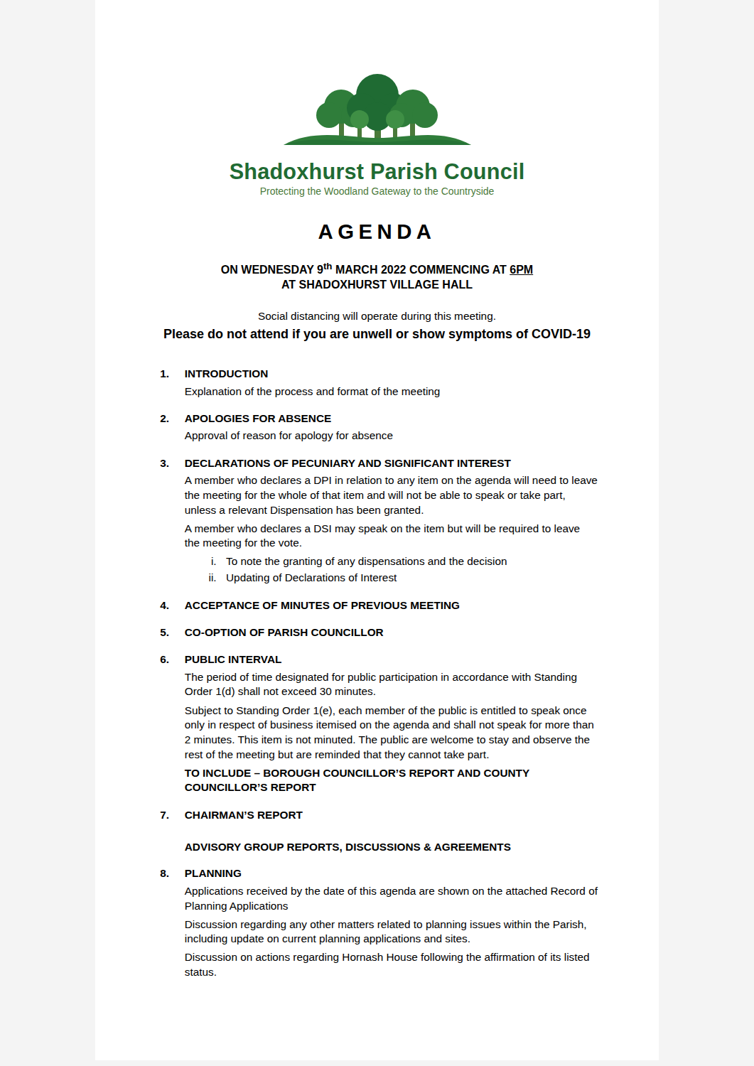Shadoxhurst Parish Council logo
Shadoxhurst Parish Council
Protecting the Woodland Gateway to the Countryside
AGENDA
ON WEDNESDAY 9th MARCH 2022 COMMENCING AT 6PM
AT SHADOXHURST VILLAGE HALL
Social distancing will operate during this meeting. Please do not attend if you are unwell or show symptoms of COVID-19
Introduction
Explanation of the process and format of the meeting
Apologies for Absence
Approval of reason for apology for absence
Declarations of Pecuniary and Significant Interest
A member who declares a DPI in relation to any item on the agenda will need to leave the meeting for the whole of that item and will not be able to speak or take part, unless a relevant Dispensation has been granted.
A member who declares a DSI may speak on the item but will be required to leave the meeting for the vote.
To note the granting of any dispensations and the decision
Updating of Declarations of Interest
Acceptance of Minutes of Previous Meeting
Co-option of Parish Councillor
Public Interval
The period of time designated for public participation in accordance with Standing Order 1(d) shall not exceed 30 minutes.
Subject to Standing Order 1(e), each member of the public is entitled to speak once only in respect of business itemised on the agenda and shall not speak for more than 2 minutes. This item is not minuted. The public are welcome to stay and observe the rest of the meeting but are reminded that they cannot take part.
To include – Borough Councillor’s Report and County Councillor’s Report
Chairman’s Report
Advisory Group Reports, Discussions & Agreements
Planning
Applications received by the date of this agenda are shown on the attached Record of Planning Applications
Discussion regarding any other matters related to planning issues within the Parish, including update on current planning applications and sites.
Discussion on actions regarding Hornash House following the affirmation of its listed status.